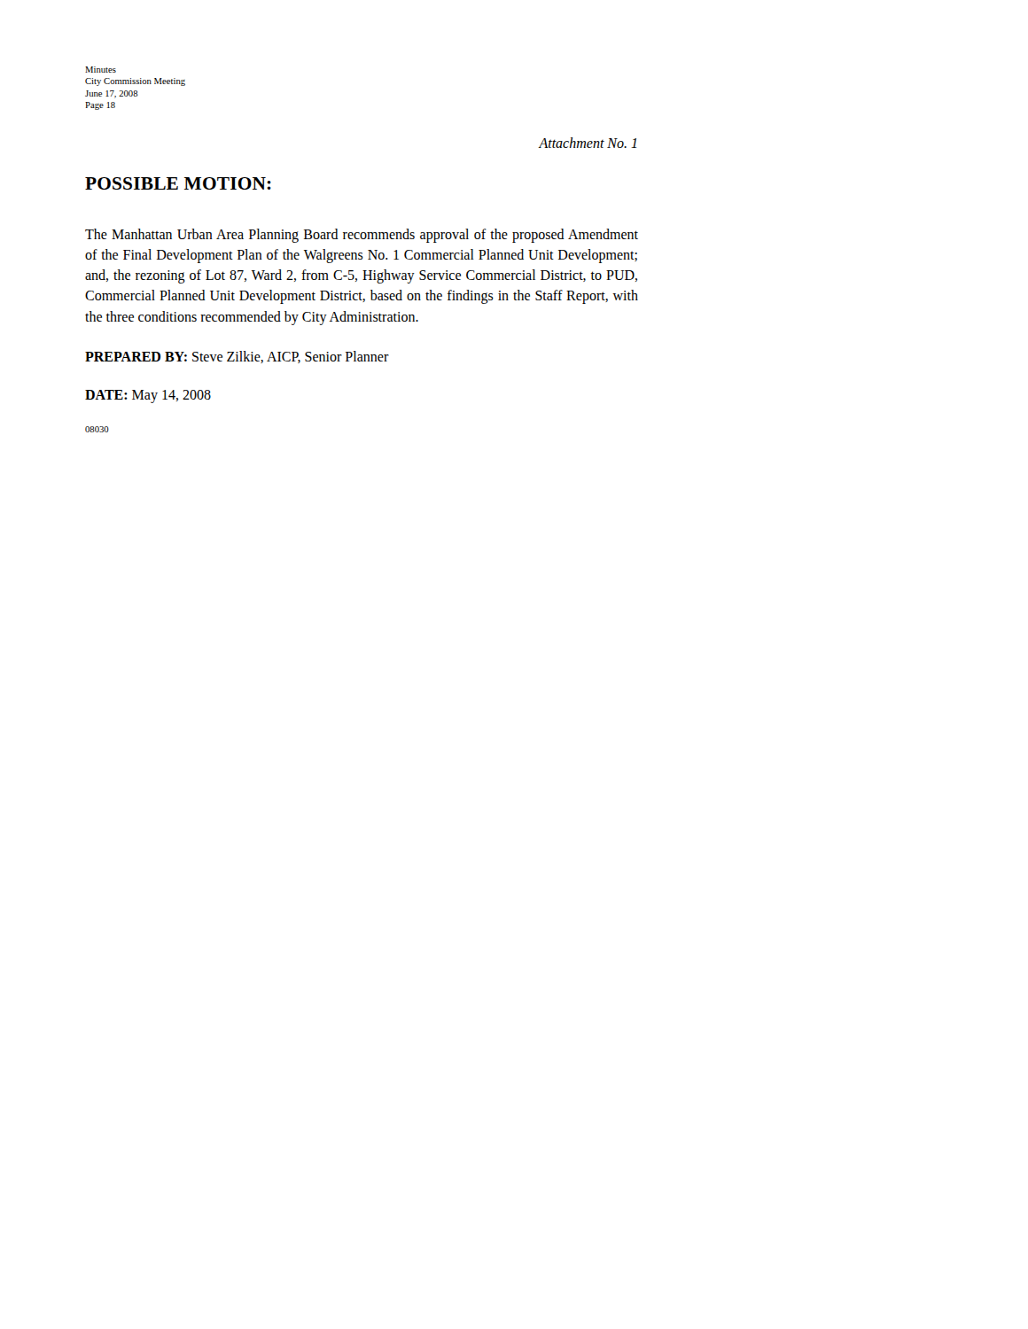Minutes
City Commission Meeting
June 17, 2008
Page 18
Attachment No. 1
POSSIBLE MOTION:
The Manhattan Urban Area Planning Board recommends approval of the proposed Amendment of the Final Development Plan of the Walgreens No. 1 Commercial Planned Unit Development; and, the rezoning of Lot 87, Ward 2, from C-5, Highway Service Commercial District, to PUD, Commercial Planned Unit Development District, based on the findings in the Staff Report, with the three conditions recommended by City Administration.
PREPARED BY: Steve Zilkie, AICP, Senior Planner
DATE: May 14, 2008
08030